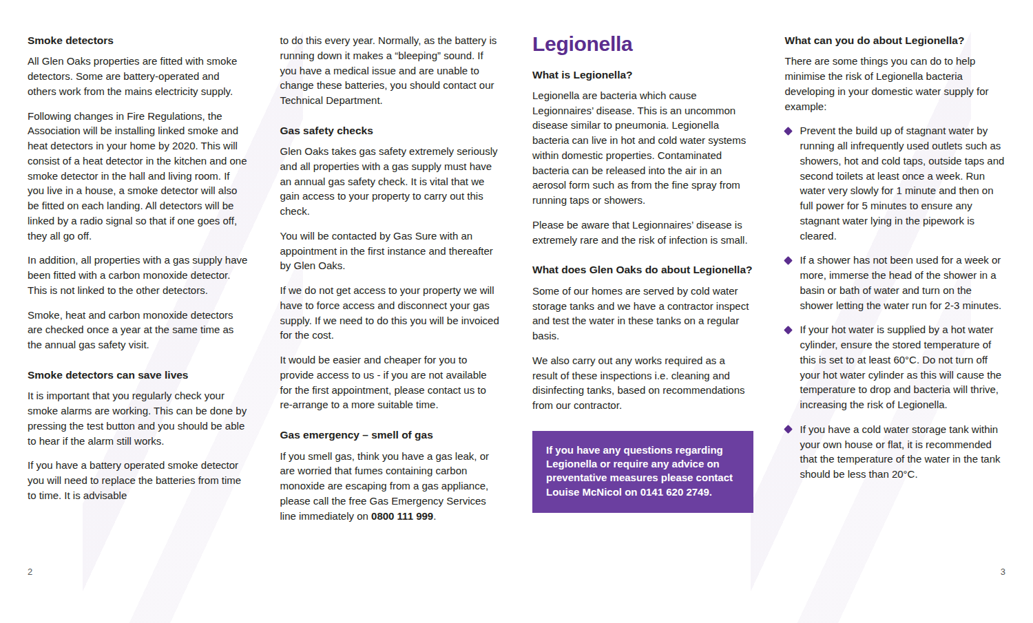Smoke detectors
All Glen Oaks properties are fitted with smoke detectors. Some are battery-operated and others work from the mains electricity supply.
Following changes in Fire Regulations, the Association will be installing linked smoke and heat detectors in your home by 2020. This will consist of a heat detector in the kitchen and one smoke detector in the hall and living room. If you live in a house, a smoke detector will also be fitted on each landing. All detectors will be linked by a radio signal so that if one goes off, they all go off.
In addition, all properties with a gas supply have been fitted with a carbon monoxide detector. This is not linked to the other detectors.
Smoke, heat and carbon monoxide detectors are checked once a year at the same time as the annual gas safety visit.
Smoke detectors can save lives
It is important that you regularly check your smoke alarms are working. This can be done by pressing the test button and you should be able to hear if the alarm still works.
If you have a battery operated smoke detector you will need to replace the batteries from time to time. It is advisable
to do this every year. Normally, as the battery is running down it makes a “bleeping” sound. If you have a medical issue and are unable to change these batteries, you should contact our Technical Department.
Gas safety checks
Glen Oaks takes gas safety extremely seriously and all properties with a gas supply must have an annual gas safety check. It is vital that we gain access to your property to carry out this check.
You will be contacted by Gas Sure with an appointment in the first instance and thereafter by Glen Oaks.
If we do not get access to your property we will have to force access and disconnect your gas supply. If we need to do this you will be invoiced for the cost.
It would be easier and cheaper for you to provide access to us - if you are not available for the first appointment, please contact us to re-arrange to a more suitable time.
Gas emergency – smell of gas
If you smell gas, think you have a gas leak, or are worried that fumes containing carbon monoxide are escaping from a gas appliance, please call the free Gas Emergency Services line immediately on 0800 111 999.
Legionella
What is Legionella?
Legionella are bacteria which cause Legionnaires’ disease. This is an uncommon disease similar to pneumonia. Legionella bacteria can live in hot and cold water systems within domestic properties. Contaminated bacteria can be released into the air in an aerosol form such as from the fine spray from running taps or showers.
Please be aware that Legionnaires’ disease is extremely rare and the risk of infection is small.
What does Glen Oaks do about Legionella?
Some of our homes are served by cold water storage tanks and we have a contractor inspect and test the water in these tanks on a regular basis.
We also carry out any works required as a result of these inspections i.e. cleaning and disinfecting tanks, based on recommendations from our contractor.
If you have any questions regarding Legionella or require any advice on preventative measures please contact Louise McNicol on 0141 620 2749.
What can you do about Legionella?
There are some things you can do to help minimise the risk of Legionella bacteria developing in your domestic water supply for example:
Prevent the build up of stagnant water by running all infrequently used outlets such as showers, hot and cold taps, outside taps and second toilets at least once a week. Run water very slowly for 1 minute and then on full power for 5 minutes to ensure any stagnant water lying in the pipework is cleared.
If a shower has not been used for a week or more, immerse the head of the shower in a basin or bath of water and turn on the shower letting the water run for 2-3 minutes.
If your hot water is supplied by a hot water cylinder, ensure the stored temperature of this is set to at least 60°C. Do not turn off your hot water cylinder as this will cause the temperature to drop and bacteria will thrive, increasing the risk of Legionella.
If you have a cold water storage tank within your own house or flat, it is recommended that the temperature of the water in the tank should be less than 20°C.
2 3